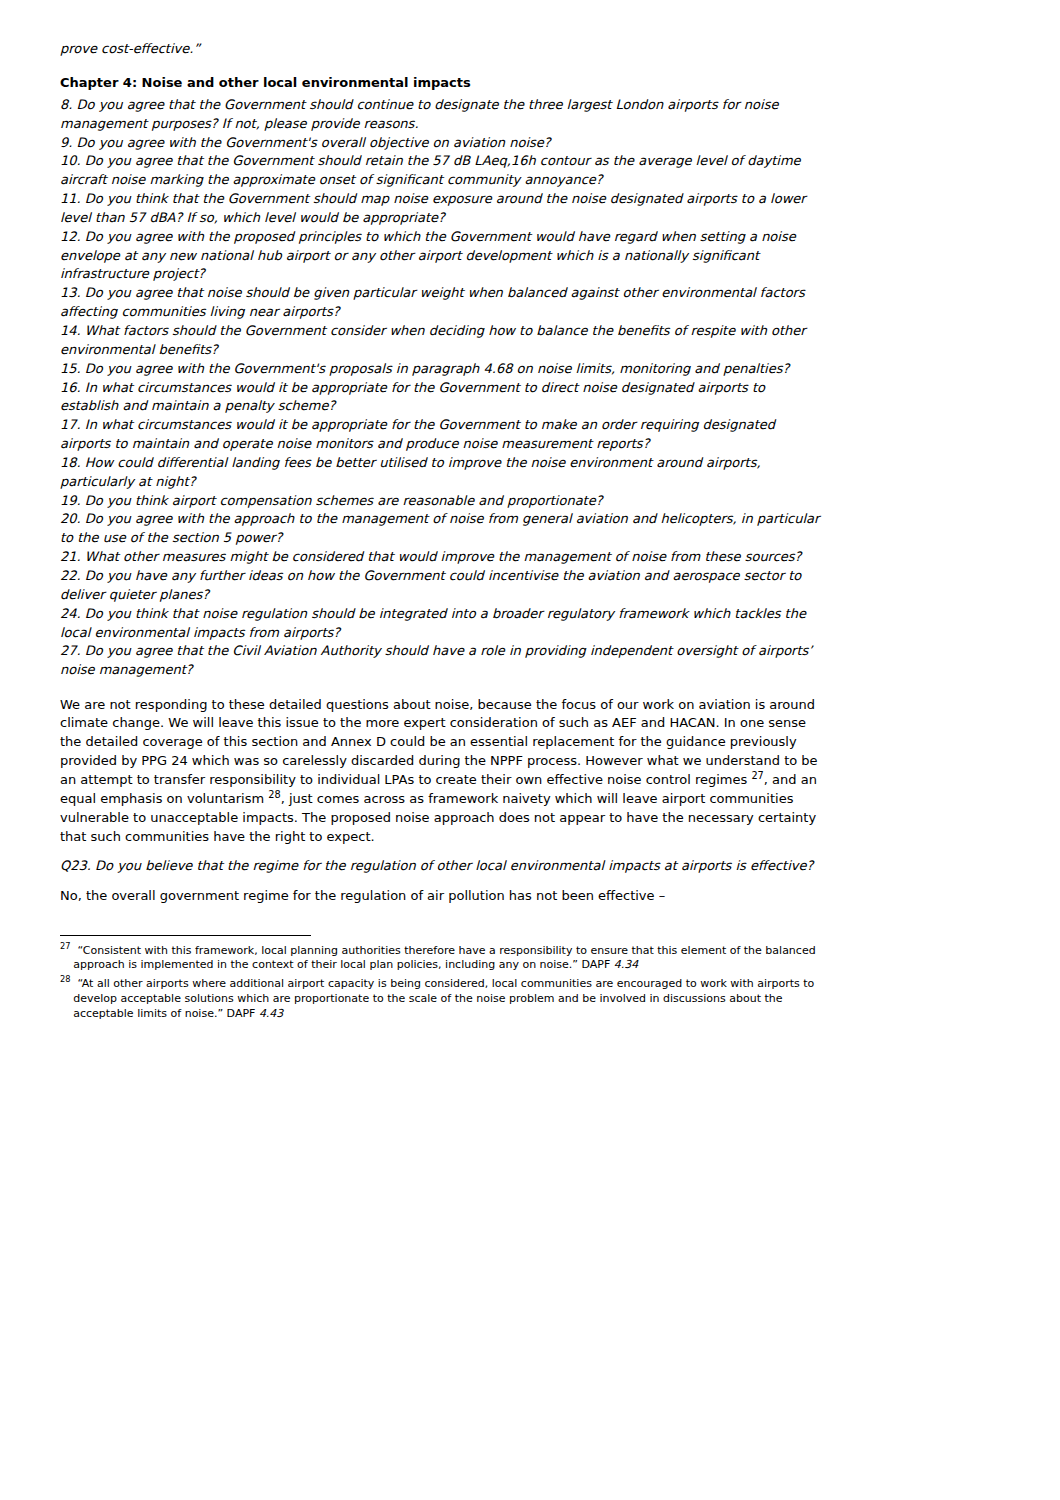prove cost-effective.”
Chapter 4: Noise and other local environmental impacts
8. Do you agree that the Government should continue to designate the three largest London airports for noise management purposes? If not, please provide reasons.
9. Do you agree with the Government's overall objective on aviation noise?
10. Do you agree that the Government should retain the 57 dB LAeq,16h contour as the average level of daytime aircraft noise marking the approximate onset of significant community annoyance?
11. Do you think that the Government should map noise exposure around the noise designated airports to a lower level than 57 dBA? If so, which level would be appropriate?
12. Do you agree with the proposed principles to which the Government would have regard when setting a noise envelope at any new national hub airport or any other airport development which is a nationally significant infrastructure project?
13. Do you agree that noise should be given particular weight when balanced against other environmental factors affecting communities living near airports?
14. What factors should the Government consider when deciding how to balance the benefits of respite with other environmental benefits?
15. Do you agree with the Government's proposals in paragraph 4.68 on noise limits, monitoring and penalties?
16. In what circumstances would it be appropriate for the Government to direct noise designated airports to establish and maintain a penalty scheme?
17. In what circumstances would it be appropriate for the Government to make an order requiring designated airports to maintain and operate noise monitors and produce noise measurement reports?
18. How could differential landing fees be better utilised to improve the noise environment around airports, particularly at night?
19. Do you think airport compensation schemes are reasonable and proportionate?
20. Do you agree with the approach to the management of noise from general aviation and helicopters, in particular to the use of the section 5 power?
21. What other measures might be considered that would improve the management of noise from these sources?
22. Do you have any further ideas on how the Government could incentivise the aviation and aerospace sector to deliver quieter planes?
24. Do you think that noise regulation should be integrated into a broader regulatory framework which tackles the local environmental impacts from airports?
27. Do you agree that the Civil Aviation Authority should have a role in providing independent oversight of airports’ noise management?
We are not responding to these detailed questions about noise, because the focus of our work on aviation is around climate change. We will leave this issue to the more expert consideration of such as AEF and HACAN. In one sense the detailed coverage of this section and Annex D could be an essential replacement for the guidance previously provided by PPG 24 which was so carelessly discarded during the NPPF process. However what we understand to be an attempt to transfer responsibility to individual LPAs to create their own effective noise control regimes 27, and an equal emphasis on voluntarism 28, just comes across as framework naivety which will leave airport communities vulnerable to unacceptable impacts. The proposed noise approach does not appear to have the necessary certainty that such communities have the right to expect.
Q23. Do you believe that the regime for the regulation of other local environmental impacts at airports is effective?
No, the overall government regime for the regulation of air pollution has not been effective –
27 “Consistent with this framework, local planning authorities therefore have a responsibility to ensure that this element of the balanced approach is implemented in the context of their local plan policies, including any on noise.” DAPF 4.34
28 “At all other airports where additional airport capacity is being considered, local communities are encouraged to work with airports to develop acceptable solutions which are proportionate to the scale of the noise problem and be involved in discussions about the acceptable limits of noise.” DAPF 4.43